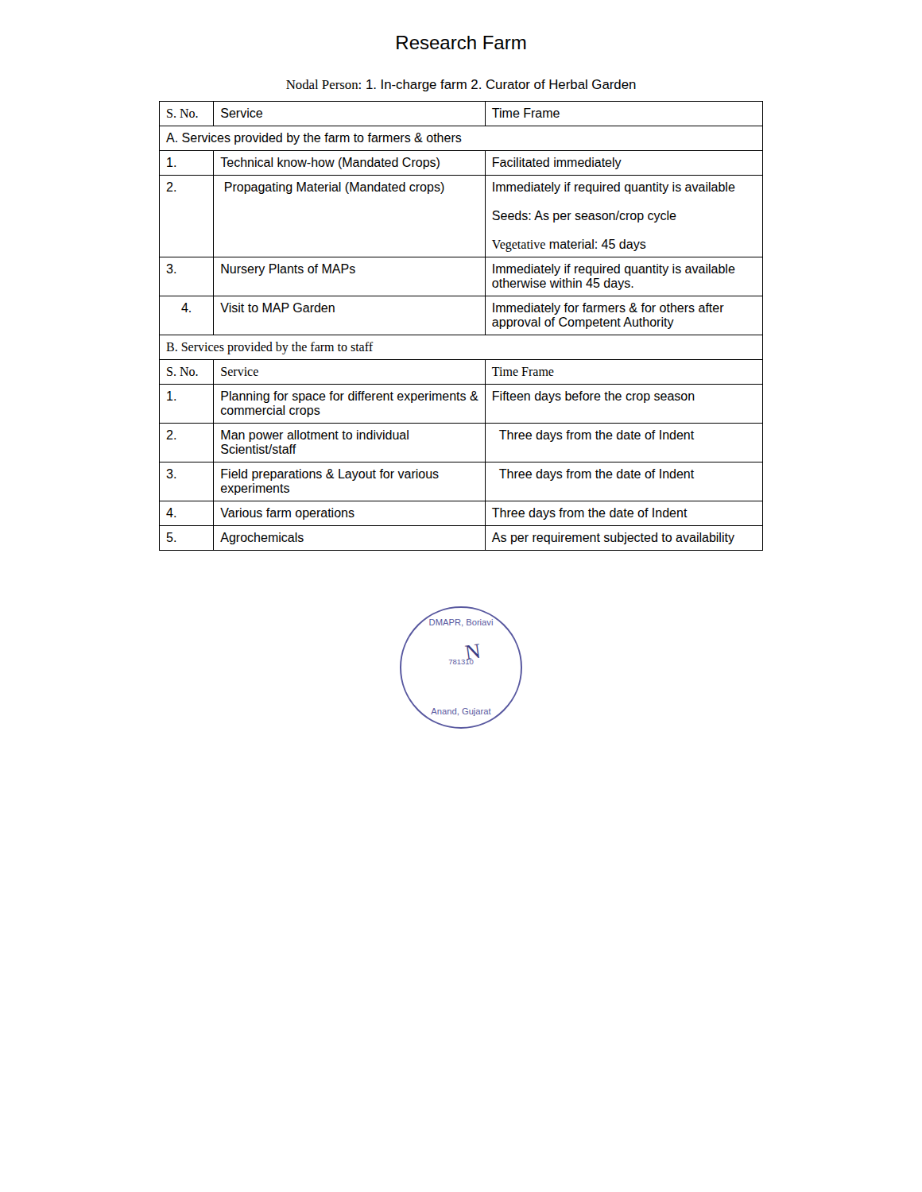Research Farm
Nodal Person: 1. In-charge farm 2. Curator of Herbal Garden
| S. No. | Service | Time Frame |
| --- | --- | --- |
| A. Services provided by the farm to farmers & others |
| 1. | Technical know-how (Mandated Crops) | Facilitated immediately |
| 2. | Propagating Material (Mandated crops) | Immediately if required quantity is available Seeds: As per season/crop cycle Vegetative material: 45 days |
| 3. | Nursery Plants of MAPs | Immediately if required quantity is available otherwise within 45 days. |
| 4. | Visit to MAP Garden | Immediately for farmers & for others after approval of Competent Authority |
| B. Services provided by the farm to staff |
| S. No. | Service | Time Frame |
| 1. | Planning for space for different experiments & commercial crops | Fifteen days before the crop season |
| 2. | Man power allotment to individual Scientist/staff | Three days from the date of Indent |
| 3. | Field preparations & Layout for various experiments | Three days from the date of Indent |
| 4. | Various farm operations | Three days from the date of Indent |
| 5. | Agrochemicals | As per requirement subjected to availability |
DMAPR, Boriavi 781310 Anand, Gujarat N